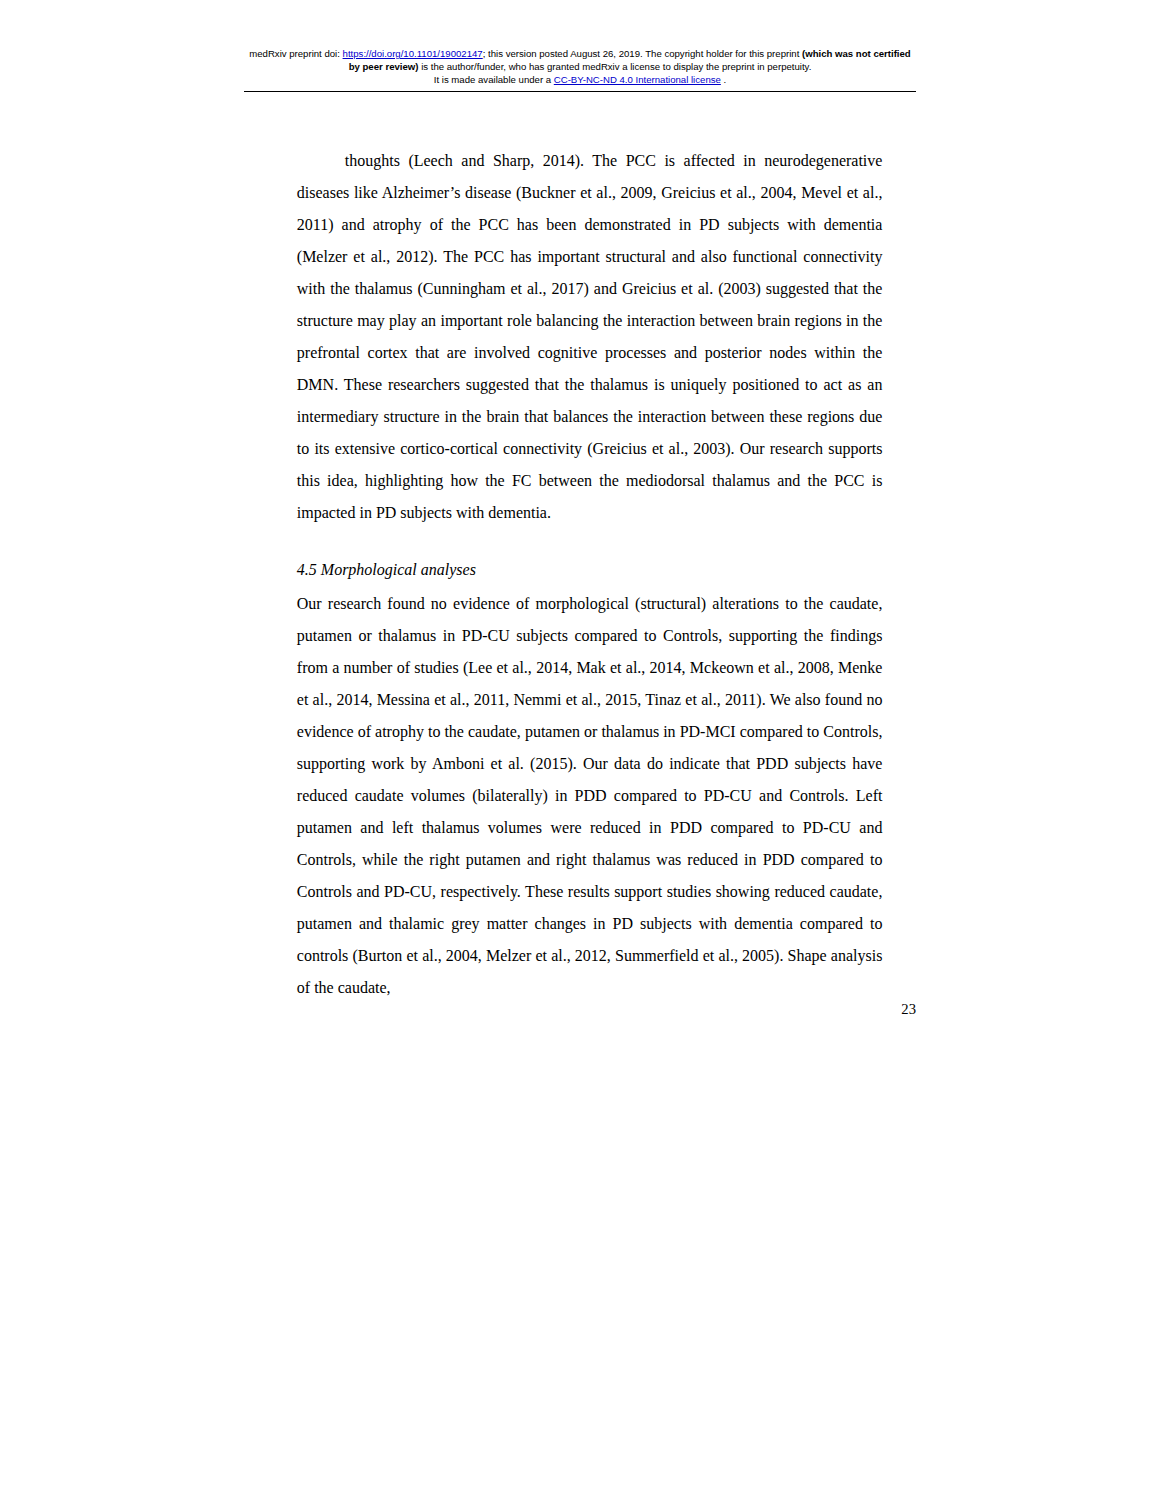medRxiv preprint doi: https://doi.org/10.1101/19002147; this version posted August 26, 2019. The copyright holder for this preprint (which was not certified by peer review) is the author/funder, who has granted medRxiv a license to display the preprint in perpetuity.
It is made available under a CC-BY-NC-ND 4.0 International license .
thoughts (Leech and Sharp, 2014). The PCC is affected in neurodegenerative diseases like Alzheimer’s disease (Buckner et al., 2009, Greicius et al., 2004, Mevel et al., 2011) and atrophy of the PCC has been demonstrated in PD subjects with dementia (Melzer et al., 2012). The PCC has important structural and also functional connectivity with the thalamus (Cunningham et al., 2017) and Greicius et al. (2003) suggested that the structure may play an important role balancing the interaction between brain regions in the prefrontal cortex that are involved cognitive processes and posterior nodes within the DMN. These researchers suggested that the thalamus is uniquely positioned to act as an intermediary structure in the brain that balances the interaction between these regions due to its extensive cortico-cortical connectivity (Greicius et al., 2003). Our research supports this idea, highlighting how the FC between the mediodorsal thalamus and the PCC is impacted in PD subjects with dementia.
4.5 Morphological analyses
Our research found no evidence of morphological (structural) alterations to the caudate, putamen or thalamus in PD-CU subjects compared to Controls, supporting the findings from a number of studies (Lee et al., 2014, Mak et al., 2014, Mckeown et al., 2008, Menke et al., 2014, Messina et al., 2011, Nemmi et al., 2015, Tinaz et al., 2011). We also found no evidence of atrophy to the caudate, putamen or thalamus in PD-MCI compared to Controls, supporting work by Amboni et al. (2015). Our data do indicate that PDD subjects have reduced caudate volumes (bilaterally) in PDD compared to PD-CU and Controls. Left putamen and left thalamus volumes were reduced in PDD compared to PD-CU and Controls, while the right putamen and right thalamus was reduced in PDD compared to Controls and PD-CU, respectively. These results support studies showing reduced caudate, putamen and thalamic grey matter changes in PD subjects with dementia compared to controls (Burton et al., 2004, Melzer et al., 2012, Summerfield et al., 2005). Shape analysis of the caudate,
23